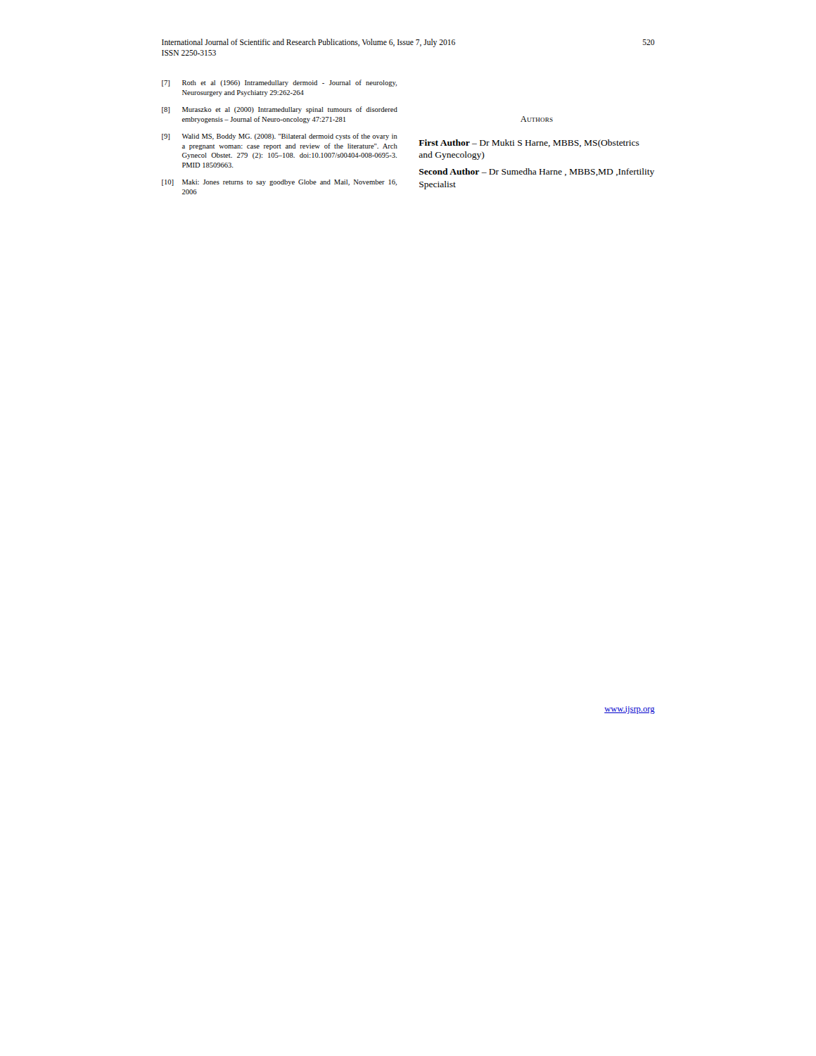International Journal of Scientific and Research Publications, Volume 6, Issue 7, July 2016
ISSN 2250-3153 520
[7] Roth et al (1966) Intramedullary dermoid - Journal of neurology, Neurosurgery and Psychiatry 29:262-264
[8] Muraszko et al (2000) Intramedullary spinal tumours of disordered embryogensis – Journal of Neuro-oncology 47:271-281
[9] Walid MS, Boddy MG. (2008). "Bilateral dermoid cysts of the ovary in a pregnant woman: case report and review of the literature". Arch Gynecol Obstet. 279 (2): 105–108. doi:10.1007/s00404-008-0695-3. PMID 18509663.
[10] Maki: Jones returns to say goodbye Globe and Mail, November 16, 2006
Authors
First Author – Dr Mukti S Harne, MBBS, MS(Obstetrics and Gynecology)
Second Author – Dr Sumedha Harne , MBBS,MD ,Infertility Specialist
www.ijsrp.org